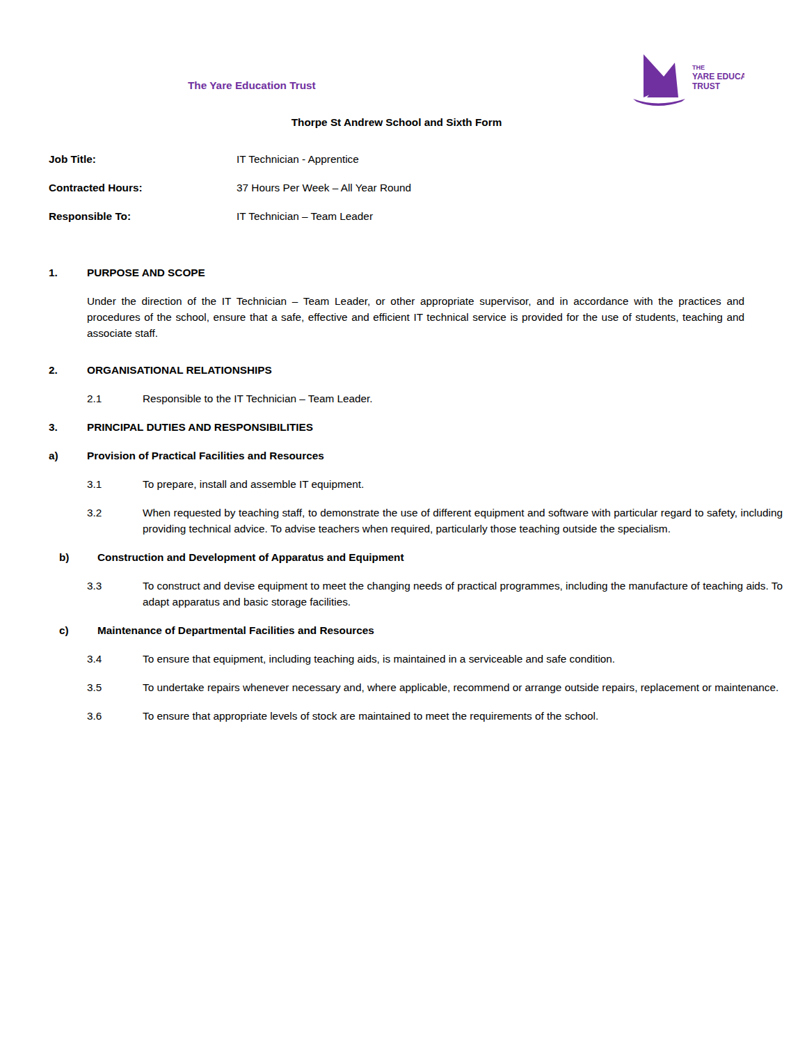THE YARE EDUCATION TRUST
The Yare Education Trust
Thorpe St Andrew School and Sixth Form
| Job Title: | IT Technician - Apprentice |
| Contracted Hours: | 37 Hours Per Week – All Year Round |
| Responsible To: | IT Technician – Team Leader |
1.
PURPOSE AND SCOPE
Under the direction of the IT Technician – Team Leader, or other appropriate supervisor, and in accordance with the practices and procedures of the school, ensure that a safe, effective and efficient IT technical service is provided for the use of students, teaching and associate staff.
2.
ORGANISATIONAL RELATIONSHIPS
2.1
Responsible to the IT Technician – Team Leader.
3.
PRINCIPAL DUTIES AND RESPONSIBILITIES
a)
Provision of Practical Facilities and Resources
3.1
To prepare, install and assemble IT equipment.
3.2
When requested by teaching staff, to demonstrate the use of different equipment and software with particular regard to safety, including providing technical advice. To advise teachers when required, particularly those teaching outside the specialism.
b)
Construction and Development of Apparatus and Equipment
3.3
To construct and devise equipment to meet the changing needs of practical programmes, including the manufacture of teaching aids. To adapt apparatus and basic storage facilities.
c)
Maintenance of Departmental Facilities and Resources
3.4
To ensure that equipment, including teaching aids, is maintained in a serviceable and safe condition.
3.5
To undertake repairs whenever necessary and, where applicable, recommend or arrange outside repairs, replacement or maintenance.
3.6
To ensure that appropriate levels of stock are maintained to meet the requirements of the school.